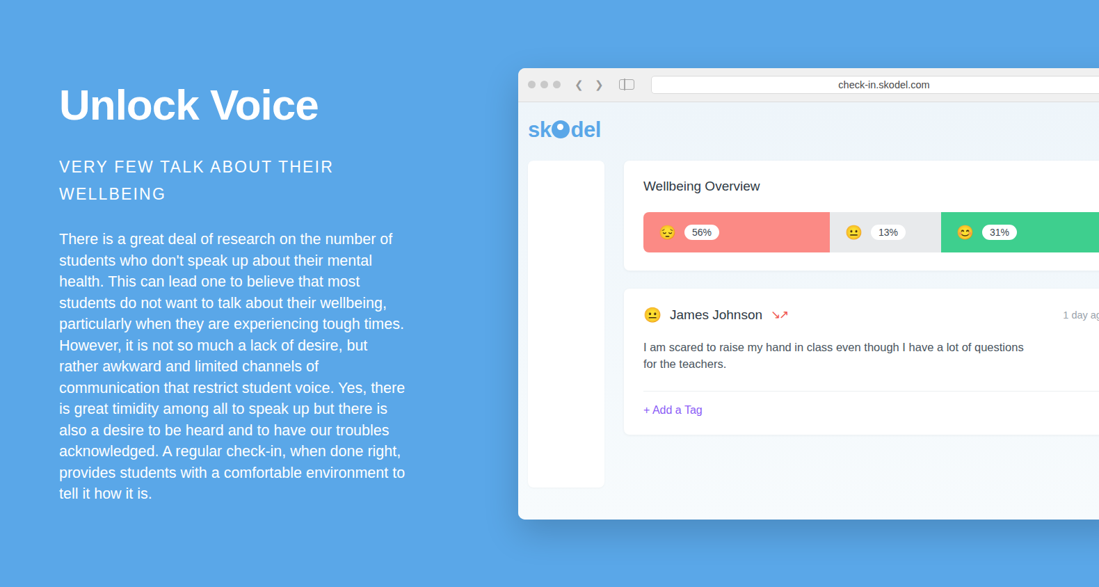Unlock Voice
Very few talk about their wellbeing
There is a great deal of research on the number of students who don't speak up about their mental health. This can lead one to believe that most students do not want to talk about their wellbeing, particularly when they are experiencing tough times. However, it is not so much a lack of desire, but rather awkward and limited channels of communication that restrict student voice. Yes, there is great timidity among all to speak up but there is also a desire to be heard and to have our troubles acknowledged. A regular check-in, when done right, provides students with a comfortable environment to tell it how it is.
❮ ❯
check-in.skodel.com ↻
sk del
Wellbeing Overview
😔 56%
😐 13%
😊 31%
😐 James Johnson ↘↗ 1 day ago
I am scared to raise my hand in class even though I have a lot of questions for the teachers.
+ Add a Tag